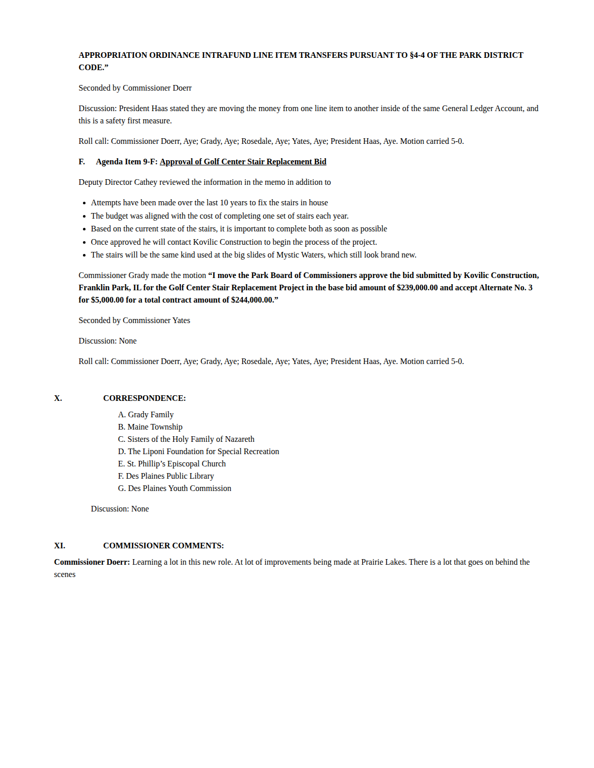APPROPRIATION ORDINANCE INTRAFUND LINE ITEM TRANSFERS PURSUANT TO §4-4 OF THE PARK DISTRICT CODE.”
Seconded by Commissioner Doerr
Discussion: President Haas stated they are moving the money from one line item to another inside of the same General Ledger Account, and this is a safety first measure.
Roll call: Commissioner Doerr, Aye; Grady, Aye; Rosedale, Aye; Yates, Aye; President Haas, Aye. Motion carried 5-0.
F. Agenda Item 9-F: Approval of Golf Center Stair Replacement Bid
Deputy Director Cathey reviewed the information in the memo in addition to
Attempts have been made over the last 10 years to fix the stairs in house
The budget was aligned with the cost of completing one set of stairs each year.
Based on the current state of the stairs, it is important to complete both as soon as possible
Once approved he will contact Kovilic Construction to begin the process of the project.
The stairs will be the same kind used at the big slides of Mystic Waters, which still look brand new.
Commissioner Grady made the motion “I move the Park Board of Commissioners approve the bid submitted by Kovilic Construction, Franklin Park, IL for the Golf Center Stair Replacement Project in the base bid amount of $239,000.00 and accept Alternate No. 3 for $5,000.00 for a total contract amount of $244,000.00.”
Seconded by Commissioner Yates
Discussion: None
Roll call: Commissioner Doerr, Aye; Grady, Aye; Rosedale, Aye; Yates, Aye; President Haas, Aye. Motion carried 5-0.
X. CORRESPONDENCE:
A. Grady Family
B. Maine Township
C. Sisters of the Holy Family of Nazareth
D. The Liponi Foundation for Special Recreation
E. St. Phillip’s Episcopal Church
F. Des Plaines Public Library
G. Des Plaines Youth Commission
Discussion: None
XI. COMMISSIONER COMMENTS:
Commissioner Doerr: Learning a lot in this new role. At lot of improvements being made at Prairie Lakes. There is a lot that goes on behind the scenes